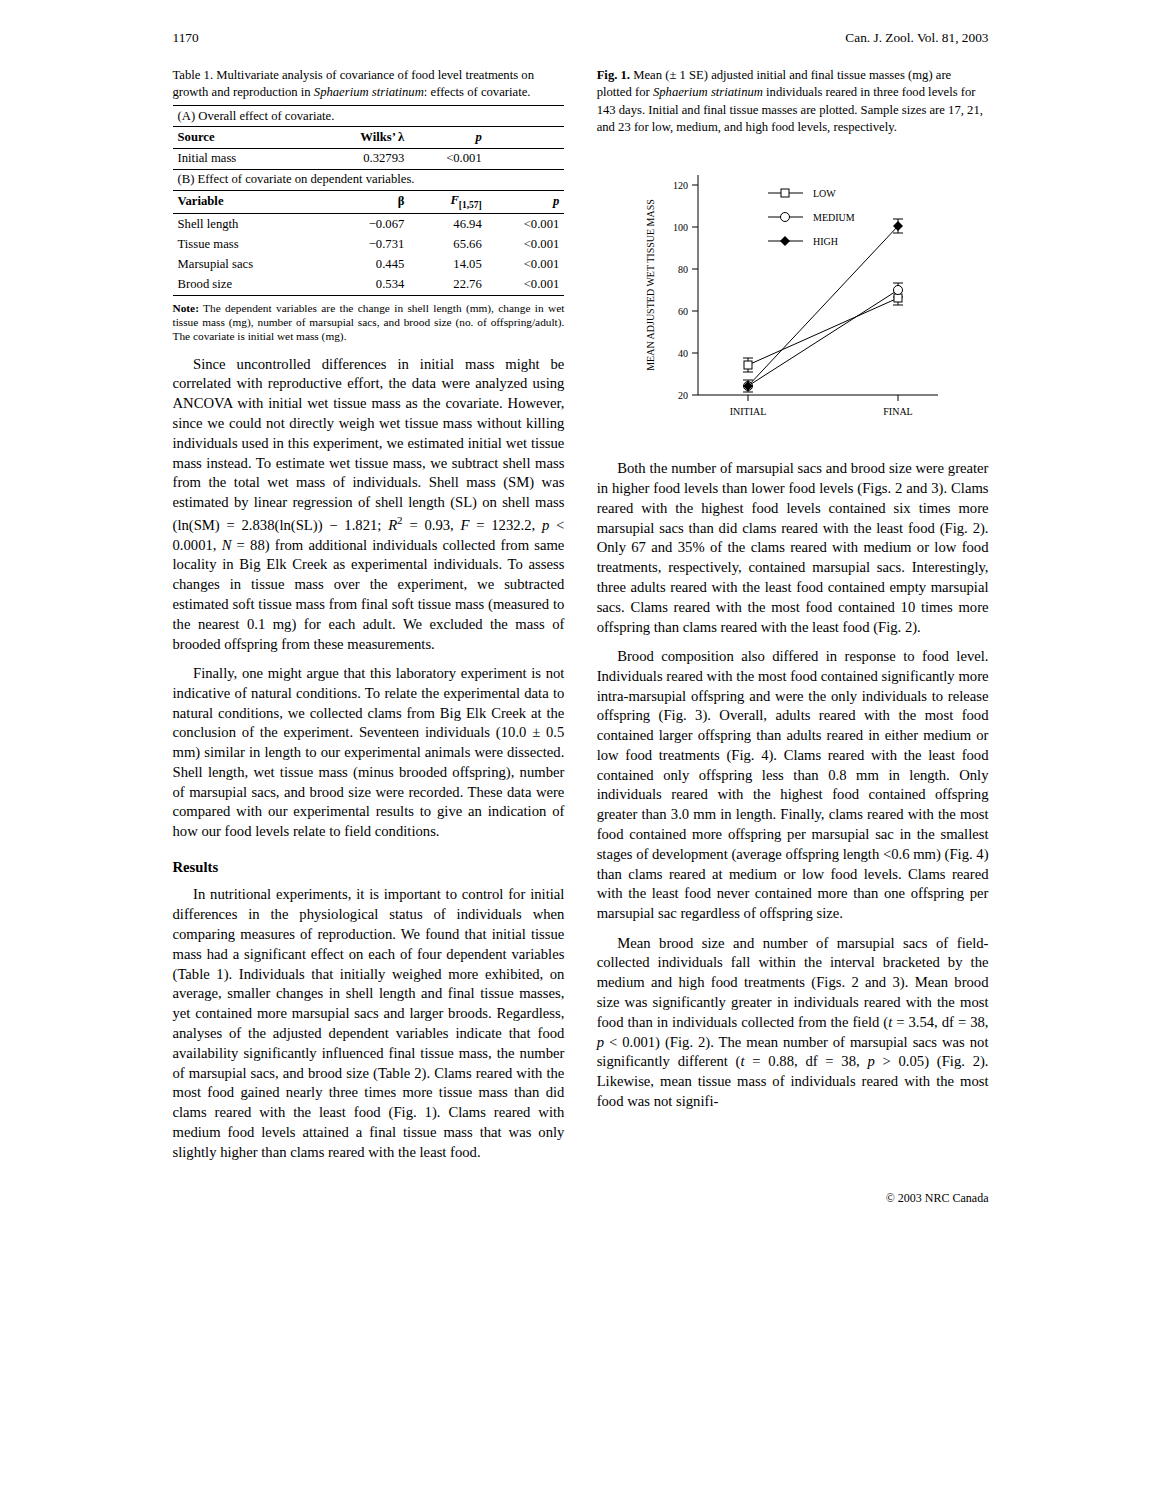1170 Can. J. Zool. Vol. 81, 2003
Table 1. Multivariate analysis of covariance of food level treatments on growth and reproduction in Sphaerium striatinum : effects of covariate.
| (A) Overall effect of covariate. |
| Source | Wilks’ λ | p | |
| Initial mass | 0.32793 | <0.001 | |
| (B) Effect of covariate on dependent variables. |
| Variable | β | F [1,57] | p |
| Shell length | −0.067 | 46.94 | <0.001 |
| Tissue mass | −0.731 | 65.66 | <0.001 |
| Marsupial sacs | 0.445 | 14.05 | <0.001 |
| Brood size | 0.534 | 22.76 | <0.001 |
Note: The dependent variables are the change in shell length (mm), change in wet tissue mass (mg), number of marsupial sacs, and brood size (no. of offspring/adult). The covariate is initial wet mass (mg).
Since uncontrolled differences in initial mass might be correlated with reproductive effort, the data were analyzed using ANCOVA with initial wet tissue mass as the covariate. However, since we could not directly weigh wet tissue mass without killing individuals used in this experiment, we estimated initial wet tissue mass instead. To estimate wet tissue mass, we subtract shell mass from the total wet mass of individuals. Shell mass (SM) was estimated by linear regression of shell length (SL) on shell mass (ln(SM) = 2.838(ln(SL)) − 1.821; R2 = 0.93, F = 1232.2, p < 0.0001, N = 88) from additional individuals collected from same locality in Big Elk Creek as experimental individuals. To assess changes in tissue mass over the experiment, we subtracted estimated soft tissue mass from final soft tissue mass (measured to the nearest 0.1 mg) for each adult. We excluded the mass of brooded offspring from these measurements.
Finally, one might argue that this laboratory experiment is not indicative of natural conditions. To relate the experimental data to natural conditions, we collected clams from Big Elk Creek at the conclusion of the experiment. Seventeen individuals (10.0 ± 0.5 mm) similar in length to our experimental animals were dissected. Shell length, wet tissue mass (minus brooded offspring), number of marsupial sacs, and brood size were recorded. These data were compared with our experimental results to give an indication of how our food levels relate to field conditions.
Results
In nutritional experiments, it is important to control for initial differences in the physiological status of individuals when comparing measures of reproduction. We found that initial tissue mass had a significant effect on each of four dependent variables (Table 1). Individuals that initially weighed more exhibited, on average, smaller changes in shell length and final tissue masses, yet contained more marsupial sacs and larger broods. Regardless, analyses of the adjusted dependent variables indicate that food availability significantly influenced final tissue mass, the number of marsupial sacs, and brood size (Table 2). Clams reared with the most food gained nearly three times more tissue mass than did clams reared with the least food (Fig. 1). Clams reared with medium food levels attained a final tissue mass that was only slightly higher than clams reared with the least food.
Fig. 1. Mean (± 1 SE) adjusted initial and final tissue masses (mg) are plotted for Sphaerium striatinum individuals reared in three food levels for 143 days. Initial and final tissue masses are plotted. Sample sizes are 17, 21, and 23 for low, medium, and high food levels, respectively.
120 100 80 60 40 20 MEAN ADJUSTED WET TISSUE MASS INITIAL FINAL LOW MEDIUM HIGH
Both the number of marsupial sacs and brood size were greater in higher food levels than lower food levels (Figs. 2 and 3). Clams reared with the highest food levels contained six times more marsupial sacs than did clams reared with the least food (Fig. 2). Only 67 and 35% of the clams reared with medium or low food treatments, respectively, contained marsupial sacs. Interestingly, three adults reared with the least food contained empty marsupial sacs. Clams reared with the most food contained 10 times more offspring than clams reared with the least food (Fig. 2).
Brood composition also differed in response to food level. Individuals reared with the most food contained significantly more intra-marsupial offspring and were the only individuals to release offspring (Fig. 3). Overall, adults reared with the most food contained larger offspring than adults reared in either medium or low food treatments (Fig. 4). Clams reared with the least food contained only offspring less than 0.8 mm in length. Only individuals reared with the highest food contained offspring greater than 3.0 mm in length. Finally, clams reared with the most food contained more offspring per marsupial sac in the smallest stages of development (average offspring length <0.6 mm) (Fig. 4) than clams reared at medium or low food levels. Clams reared with the least food never contained more than one offspring per marsupial sac regardless of offspring size.
Mean brood size and number of marsupial sacs of field-collected individuals fall within the interval bracketed by the medium and high food treatments (Figs. 2 and 3). Mean brood size was significantly greater in individuals reared with the most food than in individuals collected from the field (t = 3.54, df = 38, p < 0.001) (Fig. 2). The mean number of marsupial sacs was not significantly different (t = 0.88, df = 38, p > 0.05) (Fig. 2). Likewise, mean tissue mass of individuals reared with the most food was not signifi-
© 2003 NRC Canada